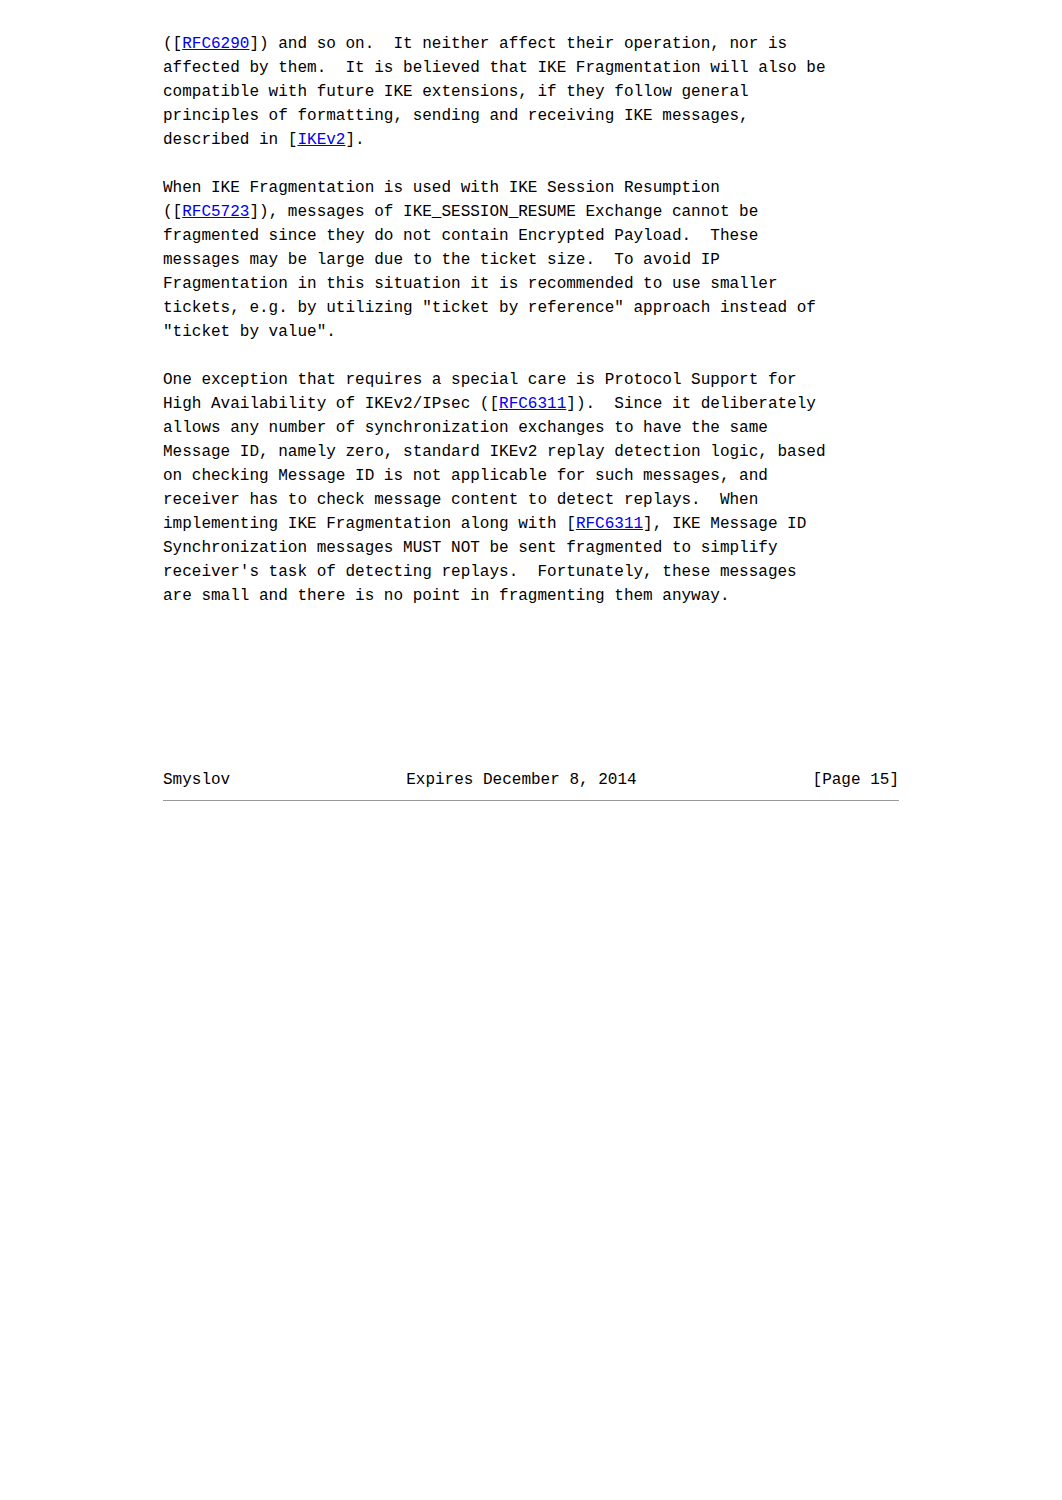([RFC6290]) and so on. It neither affect their operation, nor is affected by them. It is believed that IKE Fragmentation will also be compatible with future IKE extensions, if they follow general principles of formatting, sending and receiving IKE messages, described in [IKEv2].
When IKE Fragmentation is used with IKE Session Resumption ([RFC5723]), messages of IKE_SESSION_RESUME Exchange cannot be fragmented since they do not contain Encrypted Payload. These messages may be large due to the ticket size. To avoid IP Fragmentation in this situation it is recommended to use smaller tickets, e.g. by utilizing "ticket by reference" approach instead of "ticket by value".
One exception that requires a special care is Protocol Support for High Availability of IKEv2/IPsec ([RFC6311]). Since it deliberately allows any number of synchronization exchanges to have the same Message ID, namely zero, standard IKEv2 replay detection logic, based on checking Message ID is not applicable for such messages, and receiver has to check message content to detect replays. When implementing IKE Fragmentation along with [RFC6311], IKE Message ID Synchronization messages MUST NOT be sent fragmented to simplify receiver's task of detecting replays. Fortunately, these messages are small and there is no point in fragmenting them anyway.
Smyslov Expires December 8, 2014 [Page 15]